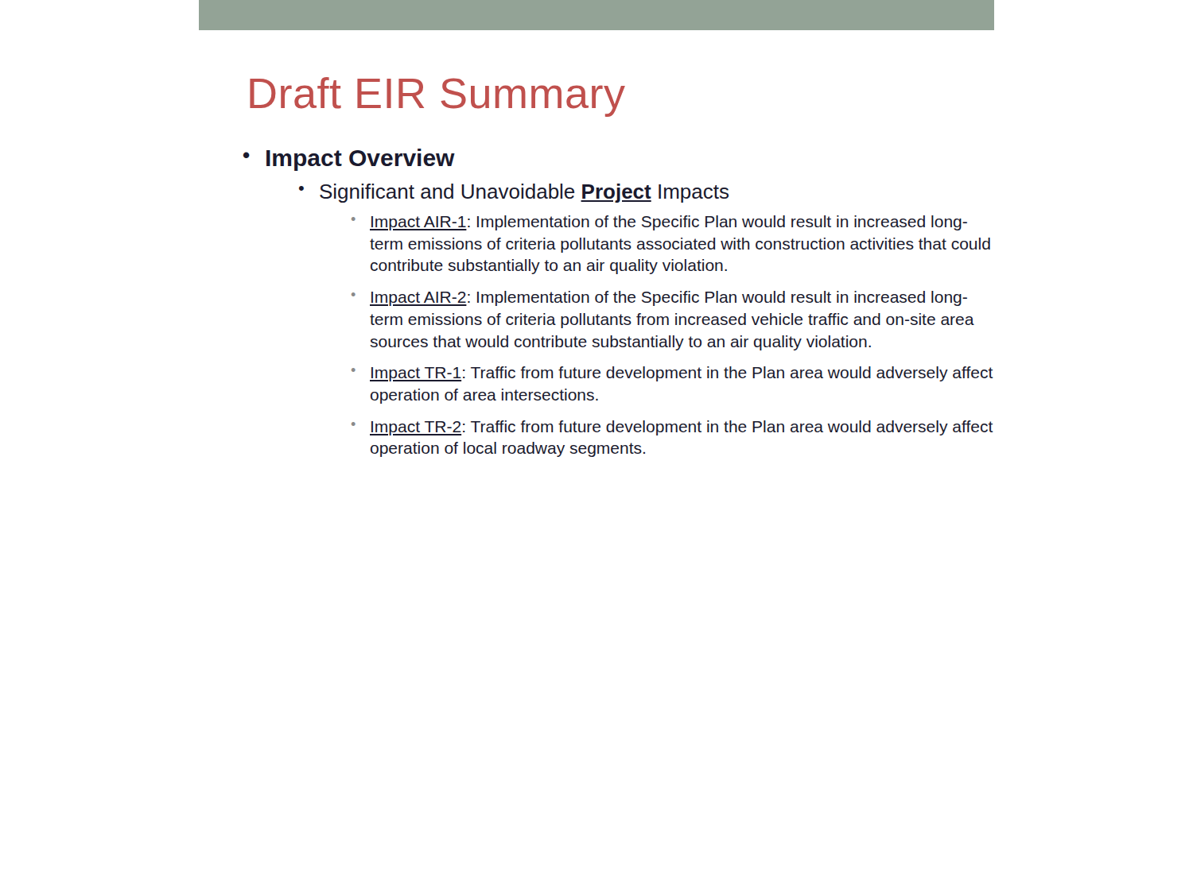Draft EIR Summary
Impact Overview
Significant and Unavoidable Project Impacts
Impact AIR-1: Implementation of the Specific Plan would result in increased long-term emissions of criteria pollutants associated with construction activities that could contribute substantially to an air quality violation.
Impact AIR-2: Implementation of the Specific Plan would result in increased long-term emissions of criteria pollutants from increased vehicle traffic and on-site area sources that would contribute substantially to an air quality violation.
Impact TR-1: Traffic from future development in the Plan area would adversely affect operation of area intersections.
Impact TR-2: Traffic from future development in the Plan area would adversely affect operation of local roadway segments.